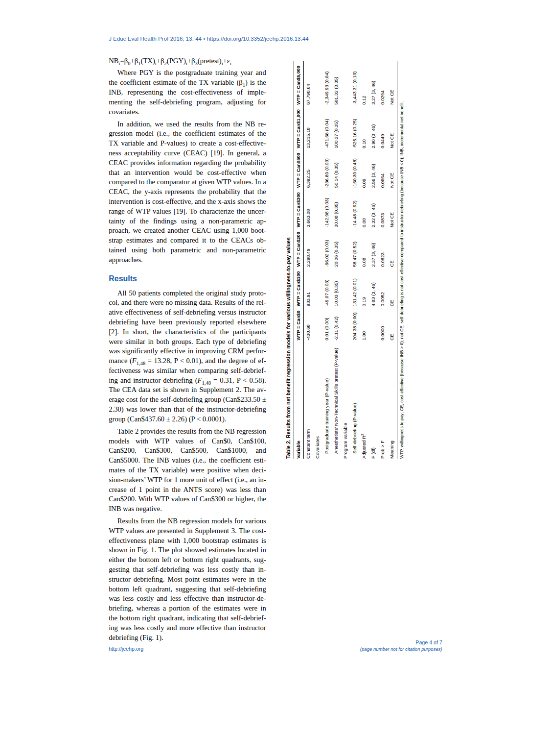J Educ Eval Health Prof 2016; 13: 44 • https://doi.org/10.3352/jeehp.2016.13.44
NBi=β0+β1(TX)i+β2(PGY)i+β3(pretest)i+εi
Where PGY is the postgraduate training year and the coefficient estimate of the TX variable (β1) is the INB, representing the cost-effectiveness of implementing the self-debriefing program, adjusting for covariates.
In addition, we used the results from the NB regression model (i.e., the coefficient estimates of the TX variable and P-values) to create a cost-effectiveness acceptability curve (CEAC) [19]. In general, a CEAC provides information regarding the probability that an intervention would be cost-effective when compared to the comparator at given WTP values. In a CEAC, the y-axis represents the probability that the intervention is cost-effective, and the x-axis shows the range of WTP values [19]. To characterize the uncertainty of the findings using a non-parametric approach, we created another CEAC using 1,000 bootstrap estimates and compared it to the CEACs obtained using both parametric and non-parametric approaches.
Results
All 50 patients completed the original study protocol, and there were no missing data. Results of the relative effectiveness of self-debriefing versus instructor debriefing have been previously reported elsewhere [2]. In short, the characteristics of the participants were similar in both groups. Each type of debriefing was significantly effective in improving CRM performance (F1,48 = 13.28, P < 0.01), and the degree of effectiveness was similar when comparing self-debriefing and instructor debriefing (F1,48 = 0.31, P < 0.58). The CEA data set is shown in Supplement 2. The average cost for the self-debriefing group (Can$233.50 ± 2.30) was lower than that of the instructor-debriefing group (Can$437.60 ± 2.26) (P < 0.0001).
Table 2 provides the results from the NB regression models with WTP values of Can$0, Can$100, Can$200, Can$300, Can$500, Can$1000, and Can$5000. The INB values (i.e., the coefficient estimates of the TX variable) were positive when decision-makers’ WTP for 1 more unit of effect (i.e., an increase of 1 point in the ANTS score) was less than Can$200. With WTP values of Can$300 or higher, the INB was negative.
Results from the NB regression models for various WTP values are presented in Supplement 3. The cost-effectiveness plane with 1,000 bootstrap estimates is shown in Fig. 1. The plot showed estimates located in either the bottom left or bottom right quadrants, suggesting that self-debriefing was less costly than instructor debriefing. Most point estimates were in the bottom left quadrant, suggesting that self-debriefing was less costly and less effective than instructor-debriefing, whereas a portion of the estimates were in the bottom right quadrant, indicating that self-debriefing was less costly and more effective than instructor debriefing (Fig. 1).
Table 2. Results from net benefit regression models for various willingness-to-pay values
| Variable | WTP = Can$0 | WTP = Can$100 | WTP = Can$200 | WTP = Can$300 | WTP = Can$500 | WTP = Can$1,000 | WTP = Can$5,000 |
| --- | --- | --- | --- | --- | --- | --- | --- |
| Constant term | -430.68 | 933.91 | 2,298.49 | 3,663.08 | 6,392.25 | 13,215.18 | 67,798.64 |
| Covariates | | | | | | | |
| Postgraduate training year (P-value) | 0.01 (0.00) | -49.07 (0.03) | -96.02 (0.03) | -142.98 (0.03) | -236.89 (0.03) | -471.68 (0.04) | -2,349.93 (0.04) |
| Anesthetists’ Non-Technical Skills pretest (P-value) | -2.11 (0.42) | 10.03 (0.35) | 20.06 (0.35) | 30.08 (0.35) | 50.14 (0.35) | 100.27 (0.35) | 501.32 (0.35) |
| Program variable | | | | | | | |
| Self-debriefing (P-value) | 204.38 (0.00) | 131.42 (0.01) | 58.47 (0.52) | -14.48 (0.92) | -160.39 (0.48) | -525.16 (0.25) | -3,443.31 (0.13) |
| Adjusted R 2 | 1.00 | 0.19 | 0.08 | 0.08 | 0.09 | 0.10 | 0.12 |
| F (df) | | 4.83 (3, 46) | 2.37 (3, 46) | 2.32 (3, 46) | 2.56 (3, 46) | 2.90 (3, 46) | 3.27 (3, 46) |
| Prob > F | 0.0000 | 0.0052 | 0.0823 | 0.0873 | 0.0664 | 0.0449 | 0.0294 |
| Meaning | CE | CE | CE | Not CE | Not CE | Not CE | Not CE |
WTP, willingness to pay; CE, cost-effective (because INB > 0); not CE, self-debriefing is not cost-effective compared to instructor debriefing (because INB < 0); INB, incremental net benefit.
http://jeehp.org
Page 4 of 7
(page number not for citation purposes)